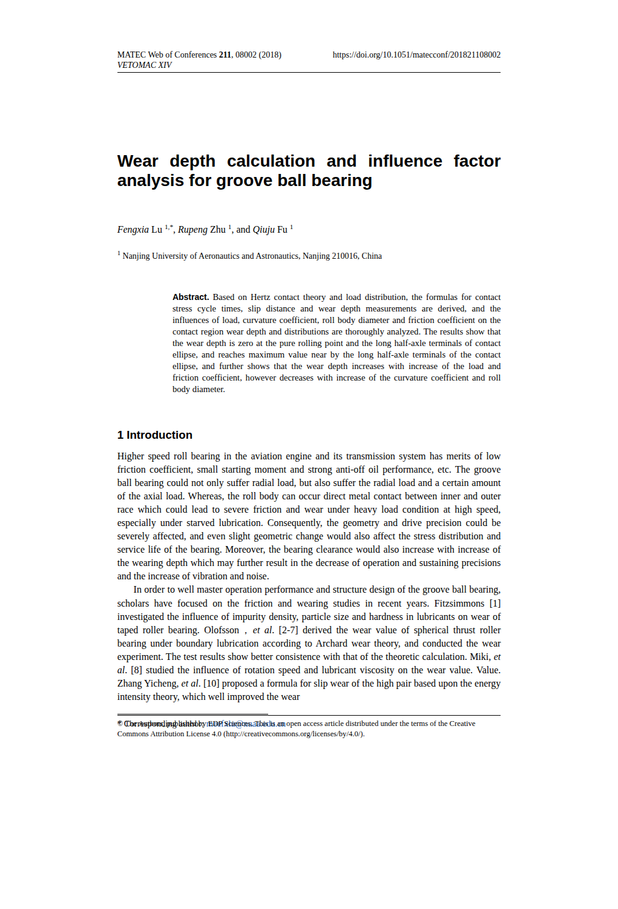MATEC Web of Conferences 211, 08002 (2018)
VETOMAC XIV
https://doi.org/10.1051/matecconf/201821108002
Wear depth calculation and influence factor analysis for groove ball bearing
Fengxia Lu 1,*, Rupeng Zhu 1, and Qiuju Fu 1
1 Nanjing University of Aeronautics and Astronautics, Nanjing 210016, China
Abstract. Based on Hertz contact theory and load distribution, the formulas for contact stress cycle times, slip distance and wear depth measurements are derived, and the influences of load, curvature coefficient, roll body diameter and friction coefficient on the contact region wear depth and distributions are thoroughly analyzed. The results show that the wear depth is zero at the pure rolling point and the long half-axle terminals of contact ellipse, and reaches maximum value near by the long half-axle terminals of the contact ellipse, and further shows that the wear depth increases with increase of the load and friction coefficient, however decreases with increase of the curvature coefficient and roll body diameter.
1 Introduction
Higher speed roll bearing in the aviation engine and its transmission system has merits of low friction coefficient, small starting moment and strong anti-off oil performance, etc. The groove ball bearing could not only suffer radial load, but also suffer the radial load and a certain amount of the axial load. Whereas, the roll body can occur direct metal contact between inner and outer race which could lead to severe friction and wear under heavy load condition at high speed, especially under starved lubrication. Consequently, the geometry and drive precision could be severely affected, and even slight geometric change would also affect the stress distribution and service life of the bearing. Moreover, the bearing clearance would also increase with increase of the wearing depth which may further result in the decrease of operation and sustaining precisions and the increase of vibration and noise.
In order to well master operation performance and structure design of the groove ball bearing, scholars have focused on the friction and wearing studies in recent years. Fitzsimmons [1] investigated the influence of impurity density, particle size and hardness in lubricants on wear of taped roller bearing. Olofsson，et al. [2-7] derived the wear value of spherical thrust roller bearing under boundary lubrication according to Archard wear theory, and conducted the wear experiment. The test results show better consistence with that of the theoretic calculation. Miki, et al. [8] studied the influence of rotation speed and lubricant viscosity on the wear value. Value. Zhang Yicheng, et al. [10] proposed a formula for slip wear of the high pair based upon the energy intensity theory, which well improved the wear
* Corresponding author: meefxlu@nuaa.edu.cn
© The Authors, published by EDP Sciences. This is an open access article distributed under the terms of the Creative Commons Attribution License 4.0 (http://creativecommons.org/licenses/by/4.0/).